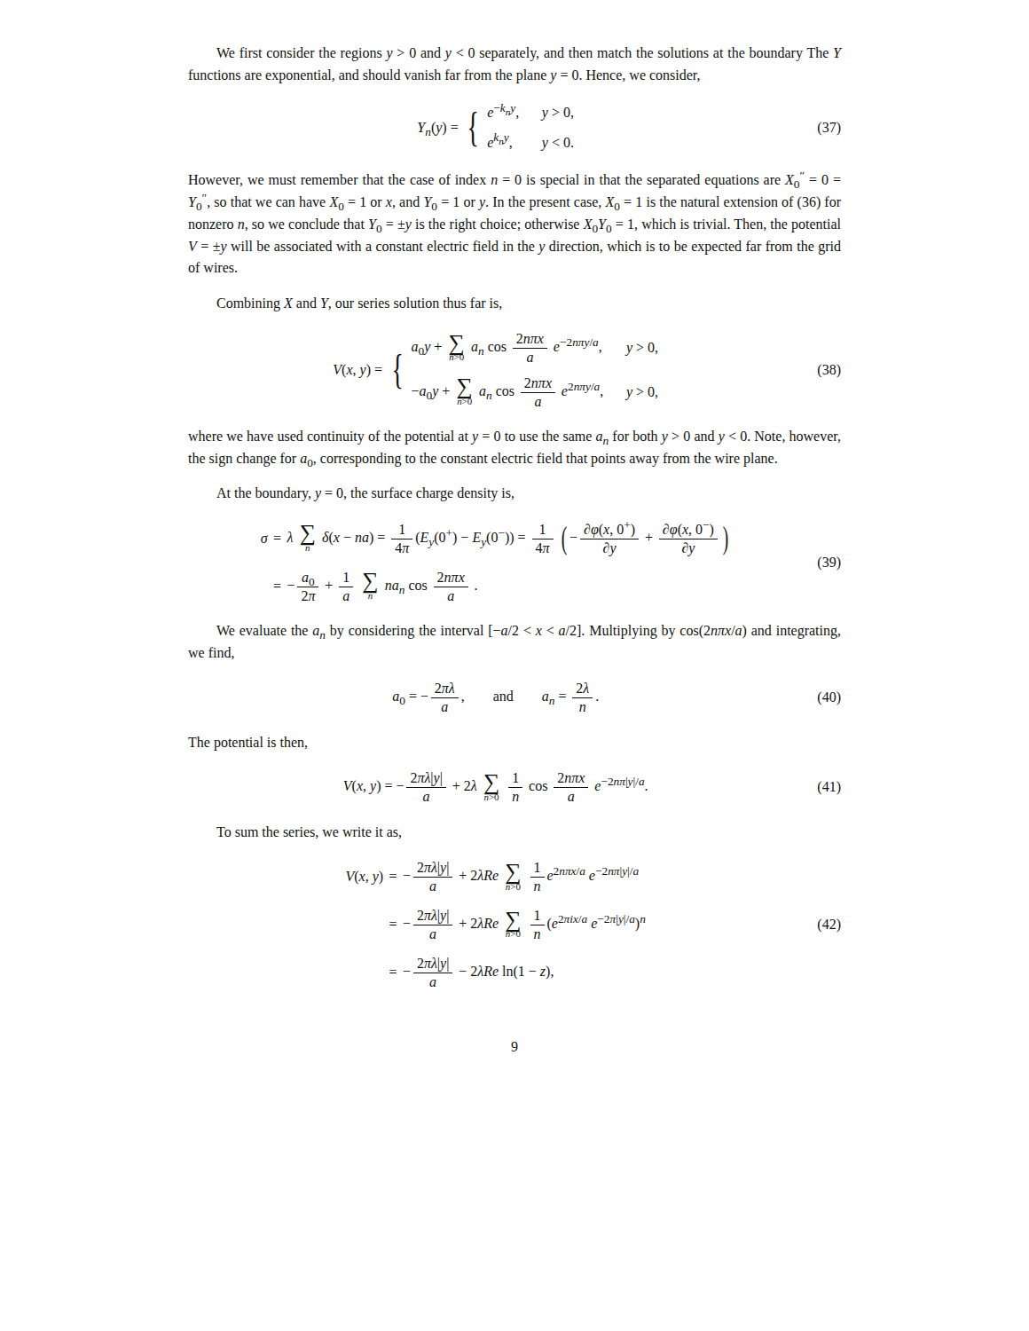We first consider the regions y > 0 and y < 0 separately, and then match the solutions at the boundary The Y functions are exponential, and should vanish far from the plane y = 0. Hence, we consider,
Yn(y) ={ e−kny, y > 0, ekny, y < 0.
(37)
However, we must remember that the case of index n = 0 is special in that the separated equations are X0″ = 0 = Y0″, so that we can have X0 = 1 or x, and Y0 = 1 or y. In the present case, X0 = 1 is the natural extension of (36) for nonzero n, so we conclude that Y0 = ±y is the right choice; otherwise X0Y0 = 1, which is trivial. Then, the potential V = ±y will be associated with a constant electric field in the y direction, which is to be expected far from the grid of wires.
Combining X and Y, our series solution thus far is,
V(x, y) ={ a0y + ∑n>0 an cos 2nπx a e−2nπy/a, y > 0, −a0y + ∑n>0 an cos 2nπx a e2nπy/a, y > 0,
(38)
where we have used continuity of the potential at y = 0 to use the same an for both y > 0 and y < 0. Note, however, the sign change for a0, corresponding to the constant electric field that points away from the wire plane.
At the boundary, y = 0, the surface charge density is,
σ=λ ∑n δ(x − na) = 14π(Ey(0+) − Ey(0−)) = 14π (−∂φ(x, 0+)∂y + ∂φ(x, 0−)∂y) =−a02π + 1 a ∑n nan cos 2nπx a .
(39)
We evaluate the an by considering the interval [−a/2 < x < a/2]. Multiplying by cos(2nπx/a) and integrating, we find,
a0 = −2πλ a, and an = 2λ n.
(40)
The potential is then,
V(x, y) = −2πλ|y|a + 2λ ∑n>0 1 n cos 2nπx a e−2nπ|y|/a.
(41)
To sum the series, we write it as,
V(x, y)=−2πλ|y|a + 2λRe ∑n>0 1 n e2nπx/a e−2nπ|y|/a =−2πλ|y|a + 2λRe ∑n>0 1 n(e2πix/a e−2π|y|/a)n =−2πλ|y|a − 2λRe ln(1 − z),
(42)
9